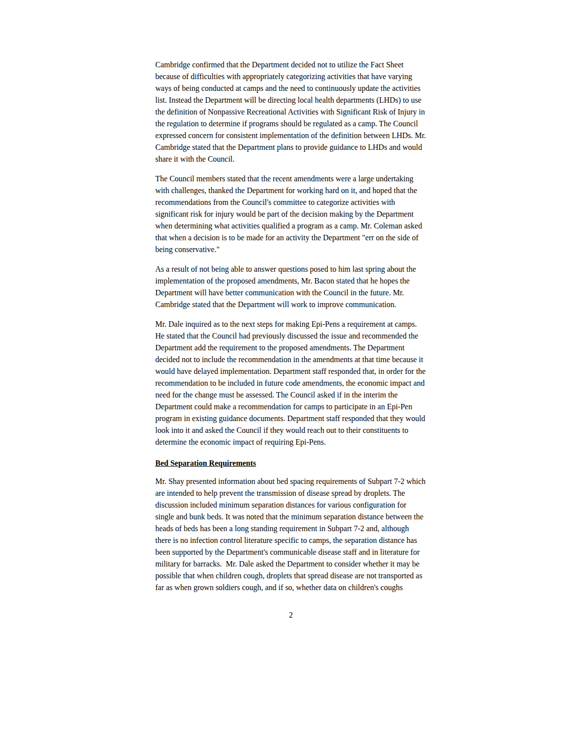Cambridge confirmed that the Department decided not to utilize the Fact Sheet because of difficulties with appropriately categorizing activities that have varying ways of being conducted at camps and the need to continuously update the activities list. Instead the Department will be directing local health departments (LHDs) to use the definition of Nonpassive Recreational Activities with Significant Risk of Injury in the regulation to determine if programs should be regulated as a camp. The Council expressed concern for consistent implementation of the definition between LHDs. Mr. Cambridge stated that the Department plans to provide guidance to LHDs and would share it with the Council.
The Council members stated that the recent amendments were a large undertaking with challenges, thanked the Department for working hard on it, and hoped that the recommendations from the Council's committee to categorize activities with significant risk for injury would be part of the decision making by the Department when determining what activities qualified a program as a camp. Mr. Coleman asked that when a decision is to be made for an activity the Department "err on the side of being conservative."
As a result of not being able to answer questions posed to him last spring about the implementation of the proposed amendments, Mr. Bacon stated that he hopes the Department will have better communication with the Council in the future. Mr. Cambridge stated that the Department will work to improve communication.
Mr. Dale inquired as to the next steps for making Epi-Pens a requirement at camps. He stated that the Council had previously discussed the issue and recommended the Department add the requirement to the proposed amendments. The Department decided not to include the recommendation in the amendments at that time because it would have delayed implementation. Department staff responded that, in order for the recommendation to be included in future code amendments, the economic impact and need for the change must be assessed. The Council asked if in the interim the Department could make a recommendation for camps to participate in an Epi-Pen program in existing guidance documents. Department staff responded that they would look into it and asked the Council if they would reach out to their constituents to determine the economic impact of requiring Epi-Pens.
Bed Separation Requirements
Mr. Shay presented information about bed spacing requirements of Subpart 7-2 which are intended to help prevent the transmission of disease spread by droplets. The discussion included minimum separation distances for various configuration for single and bunk beds. It was noted that the minimum separation distance between the heads of beds has been a long standing requirement in Subpart 7-2 and, although there is no infection control literature specific to camps, the separation distance has been supported by the Department's communicable disease staff and in literature for military for barracks. Mr. Dale asked the Department to consider whether it may be possible that when children cough, droplets that spread disease are not transported as far as when grown soldiers cough, and if so, whether data on children's coughs
2